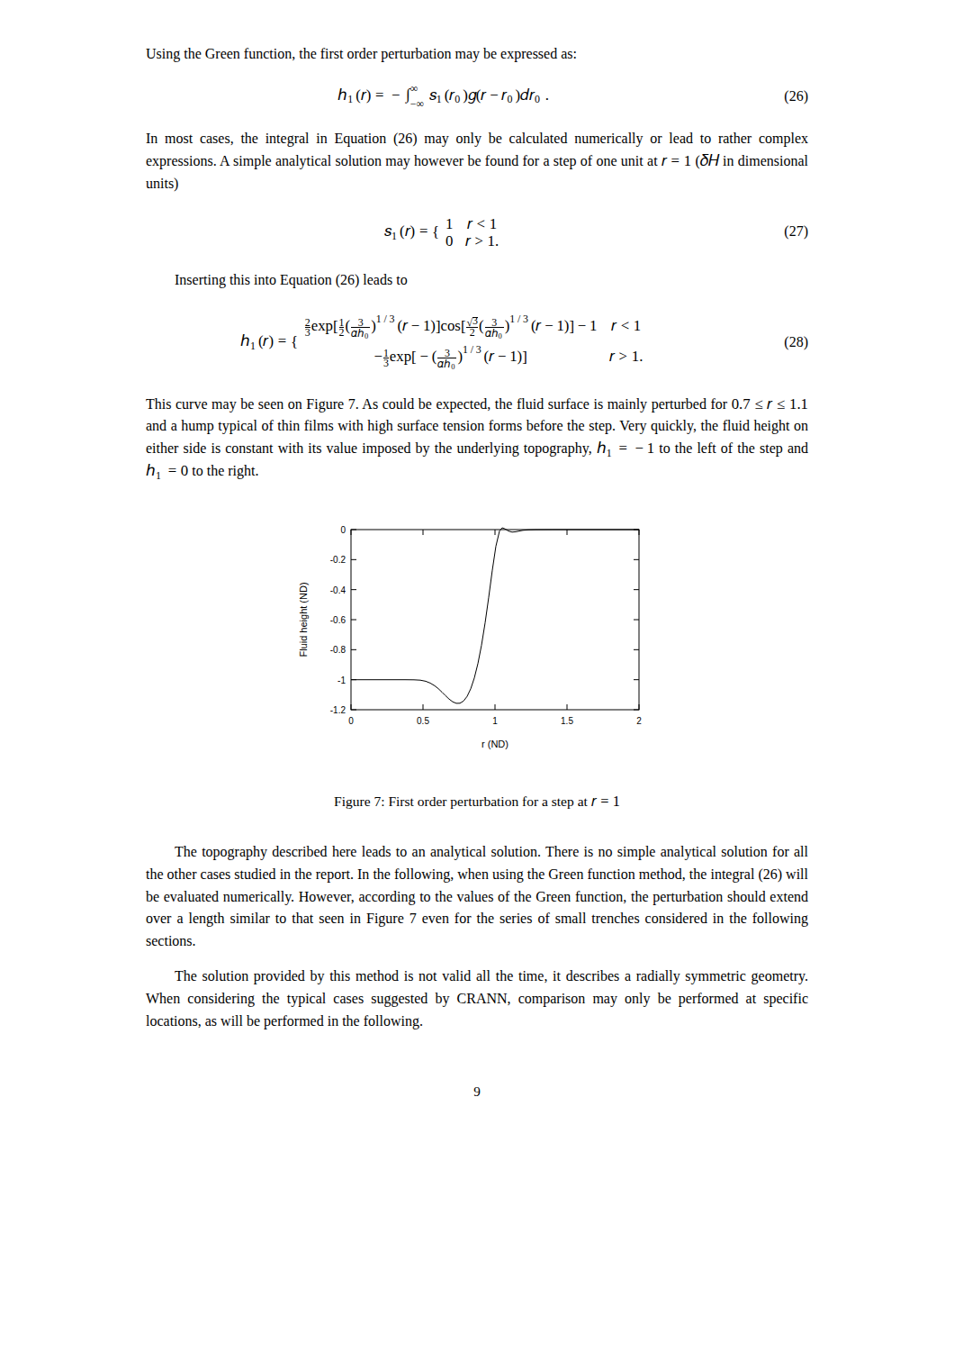Using the Green function, the first order perturbation may be expressed as:
h1 (r) = − ∫ −∞ ∞ s1 (r0) g (r−r0) dr0 .
(26)
In most cases, the integral in Equation (26) may only be calculated numerically or lead to rather complex expressions. A simple analytical solution may however be found for a step of one unit at r=1 (δH in dimensional units)
s1 (r) = { 1 r<1 0 r>1.
(27)
Inserting this into Equation (26) leads to
h1 (r) = { 23 exp [ 12 (3αh0) 1/3 (r−1) ] cos [ 32 (3αh0) 1/3 (r−1) ] −1 r<1 −13 exp [ − (3αh0) 1/3 (r−1) ] r>1.
(28)
This curve may be seen on Figure 7. As could be expected, the fluid surface is mainly perturbed for 0.7≤r≤1.1 and a hump typical of thin films with high surface tension forms before the step. Very quickly, the fluid height on either side is constant with its value imposed by the underlying topography, h1=−1 to the left of the step and h1=0 to the right.
0 -0.2 -0.4 -0.6 -0.8 -1 -1.2 0 0.5 1 1.5 2 r (ND) Fluid height (ND)
Figure 7: First order perturbation for a step at r=1
The topography described here leads to an analytical solution. There is no simple analytical solution for all the other cases studied in the report. In the following, when using the Green function method, the integral (26) will be evaluated numerically. However, according to the values of the Green function, the perturbation should extend over a length similar to that seen in Figure 7 even for the series of small trenches considered in the following sections.
The solution provided by this method is not valid all the time, it describes a radially symmetric geometry. When considering the typical cases suggested by CRANN, comparison may only be performed at specific locations, as will be performed in the following.
9